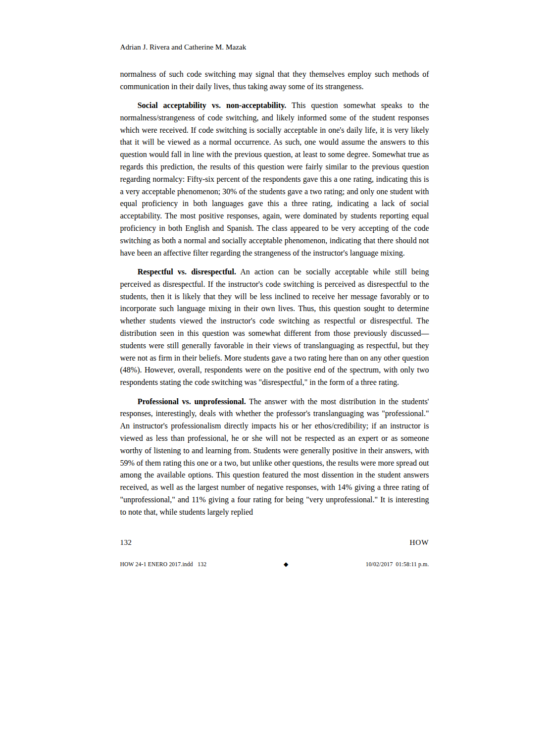Adrian J. Rivera and Catherine M. Mazak
normalness of such code switching may signal that they themselves employ such methods of communication in their daily lives, thus taking away some of its strangeness.
Social acceptability vs. non-acceptability. This question somewhat speaks to the normalness/strangeness of code switching, and likely informed some of the student responses which were received. If code switching is socially acceptable in one's daily life, it is very likely that it will be viewed as a normal occurrence. As such, one would assume the answers to this question would fall in line with the previous question, at least to some degree. Somewhat true as regards this prediction, the results of this question were fairly similar to the previous question regarding normalcy: Fifty-six percent of the respondents gave this a one rating, indicating this is a very acceptable phenomenon; 30% of the students gave a two rating; and only one student with equal proficiency in both languages gave this a three rating, indicating a lack of social acceptability. The most positive responses, again, were dominated by students reporting equal proficiency in both English and Spanish. The class appeared to be very accepting of the code switching as both a normal and socially acceptable phenomenon, indicating that there should not have been an affective filter regarding the strangeness of the instructor's language mixing.
Respectful vs. disrespectful. An action can be socially acceptable while still being perceived as disrespectful. If the instructor's code switching is perceived as disrespectful to the students, then it is likely that they will be less inclined to receive her message favorably or to incorporate such language mixing in their own lives. Thus, this question sought to determine whether students viewed the instructor's code switching as respectful or disrespectful. The distribution seen in this question was somewhat different from those previously discussed—students were still generally favorable in their views of translanguaging as respectful, but they were not as firm in their beliefs. More students gave a two rating here than on any other question (48%). However, overall, respondents were on the positive end of the spectrum, with only two respondents stating the code switching was "disrespectful," in the form of a three rating.
Professional vs. unprofessional. The answer with the most distribution in the students' responses, interestingly, deals with whether the professor's translanguaging was "professional." An instructor's professionalism directly impacts his or her ethos/credibility; if an instructor is viewed as less than professional, he or she will not be respected as an expert or as someone worthy of listening to and learning from. Students were generally positive in their answers, with 59% of them rating this one or a two, but unlike other questions, the results were more spread out among the available options. This question featured the most dissention in the student answers received, as well as the largest number of negative responses, with 14% giving a three rating of "unprofessional," and 11% giving a four rating for being "very unprofessional." It is interesting to note that, while students largely replied
132
HOW
HOW 24-1 ENERO 2017.indd 132
◆
10/02/2017 01:58:11 p.m.